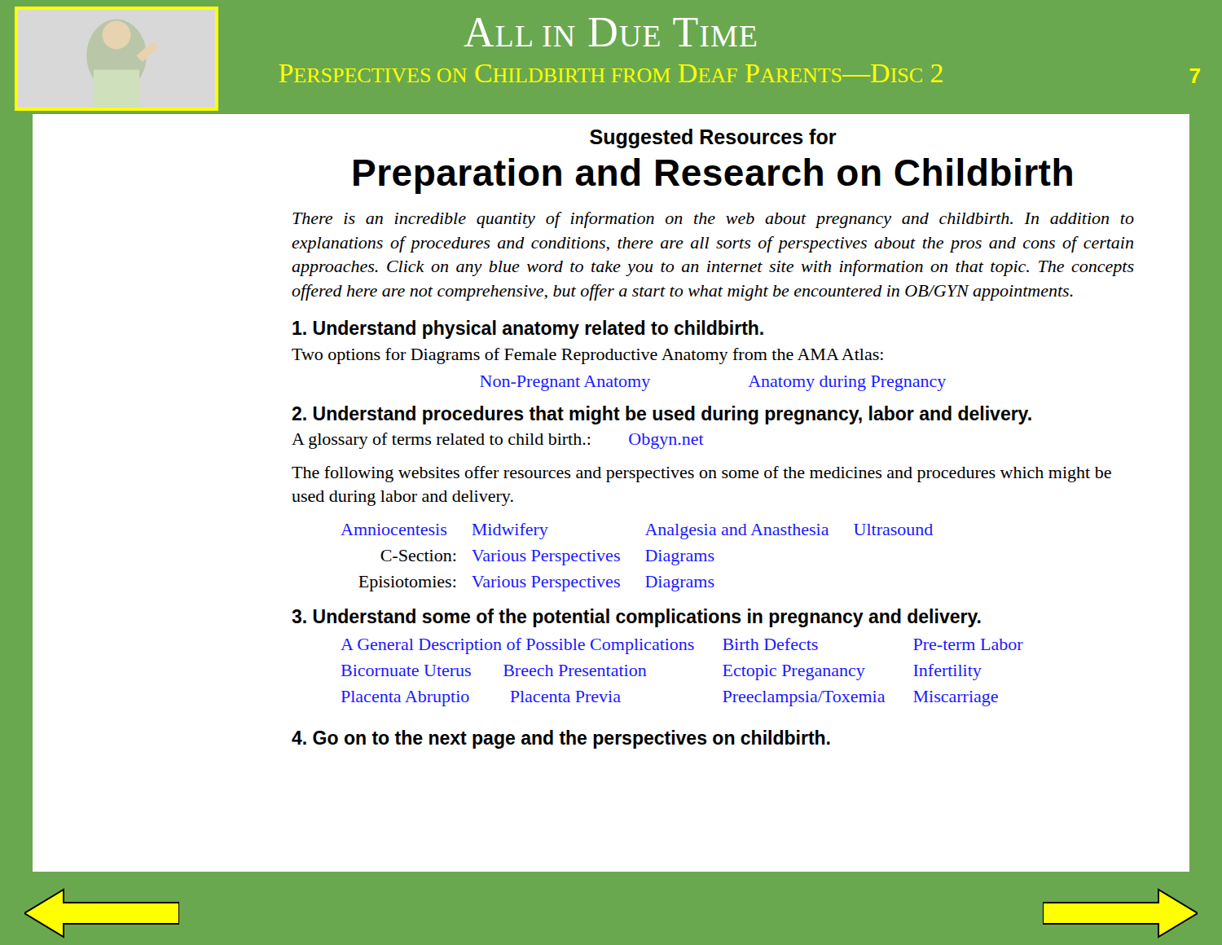ALL IN DUE TIME
PERSPECTIVES ON CHILDBIRTH FROM DEAF PARENTS—DISC 2
7
Suggested Resources for
Preparation and Research on Childbirth
There is an incredible quantity of information on the web about pregnancy and childbirth. In addition to explanations of procedures and conditions, there are all sorts of perspectives about the pros and cons of certain approaches. Click on any blue word to take you to an internet site with information on that topic. The concepts offered here are not comprehensive, but offer a start to what might be encountered in OB/GYN appointments.
1. Understand physical anatomy related to childbirth.
Two options for Diagrams of Female Reproductive Anatomy from the AMA Atlas:
Non-Pregnant Anatomy Anatomy during Pregnancy
2. Understand procedures that might be used during pregnancy, labor and delivery.
A glossary of terms related to child birth.: Obgyn.net
The following websites offer resources and perspectives on some of the medicines and procedures which might be used during labor and delivery.
| Amniocentesis | Midwifery | Analgesia and Anasthesia | Ultrasound |
| C-Section: | Various Perspectives | Diagrams | |
| Episiotomies: | Various Perspectives | Diagrams | |
3. Understand some of the potential complications in pregnancy and delivery.
| A General Description of Possible Complications | Birth Defects | Pre-term Labor |
| Bicornuate Uterus Breech Presentation | Ectopic Preganancy | Infertility |
| Placenta Abruptio Placenta Previa | Preeclampsia/Toxemia | Miscarriage |
4. Go on to the next page and the perspectives on childbirth.